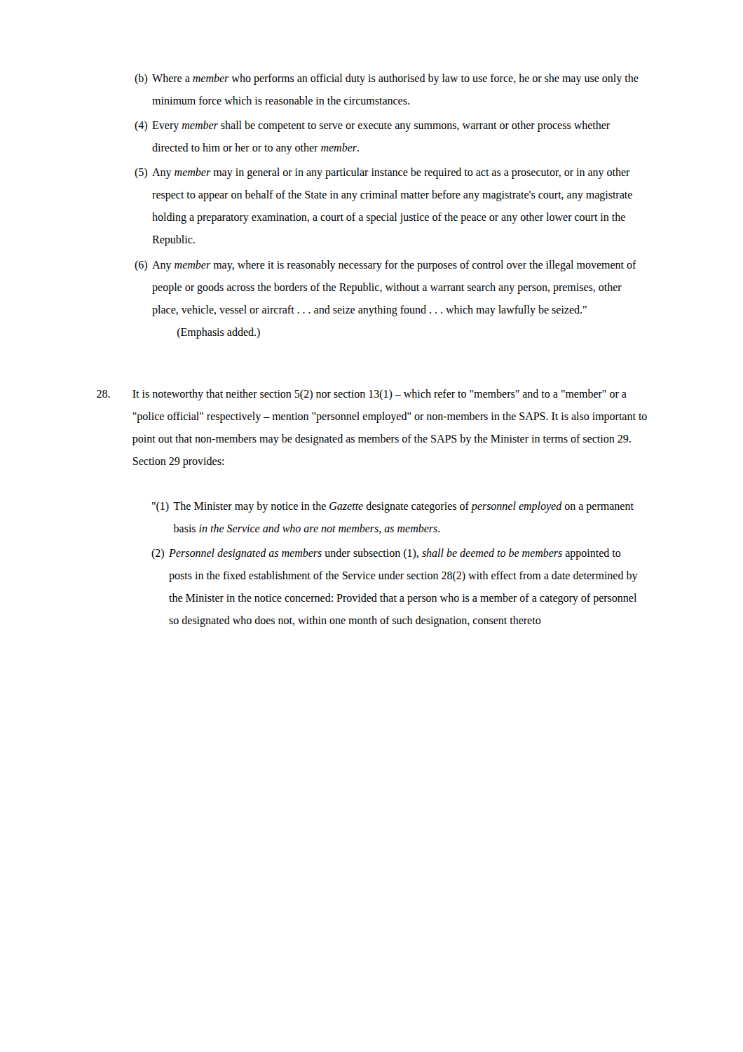(b) Where a member who performs an official duty is authorised by law to use force, he or she may use only the minimum force which is reasonable in the circumstances.
(4) Every member shall be competent to serve or execute any summons, warrant or other process whether directed to him or her or to any other member.
(5) Any member may in general or in any particular instance be required to act as a prosecutor, or in any other respect to appear on behalf of the State in any criminal matter before any magistrate's court, any magistrate holding a preparatory examination, a court of a special justice of the peace or any other lower court in the Republic.
(6) Any member may, where it is reasonably necessary for the purposes of control over the illegal movement of people or goods across the borders of the Republic, without a warrant search any person, premises, other place, vehicle, vessel or aircraft . . . and seize anything found . . . which may lawfully be seized."
(Emphasis added.)
28.
It is noteworthy that neither section 5(2) nor section 13(1) – which refer to "members" and to a "member" or a "police official" respectively – mention "personnel employed" or non-members in the SAPS. It is also important to point out that non-members may be designated as members of the SAPS by the Minister in terms of section 29. Section 29 provides:
"(1) The Minister may by notice in the Gazette designate categories of personnel employed on a permanent basis in the Service and who are not members, as members.
(2) Personnel designated as members under subsection (1), shall be deemed to be members appointed to posts in the fixed establishment of the Service under section 28(2) with effect from a date determined by the Minister in the notice concerned: Provided that a person who is a member of a category of personnel so designated who does not, within one month of such designation, consent thereto